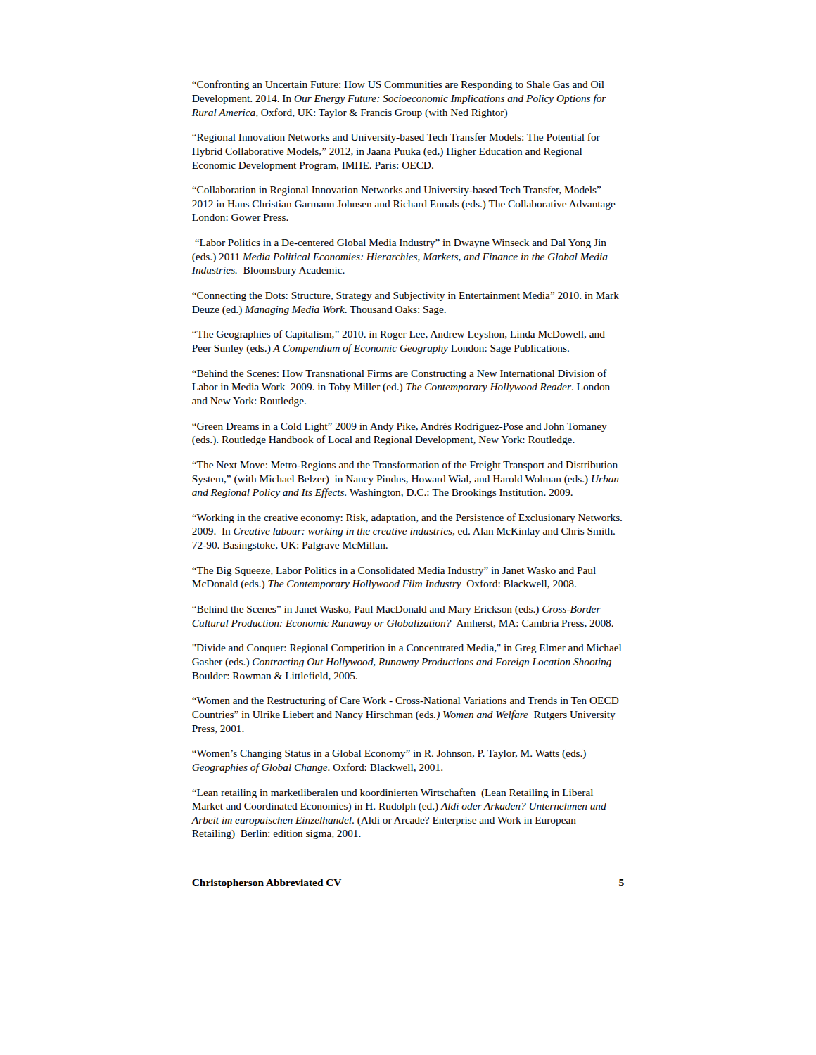“Confronting an Uncertain Future: How US Communities are Responding to Shale Gas and Oil Development. 2014. In Our Energy Future: Socioeconomic Implications and Policy Options for Rural America, Oxford, UK: Taylor & Francis Group (with Ned Rightor)
“Regional Innovation Networks and University-based Tech Transfer Models: The Potential for Hybrid Collaborative Models,” 2012, in Jaana Puuka (ed,) Higher Education and Regional Economic Development Program, IMHE. Paris: OECD.
“Collaboration in Regional Innovation Networks and University-based Tech Transfer, Models” 2012 in Hans Christian Garmann Johnsen and Richard Ennals (eds.) The Collaborative Advantage London: Gower Press.
“Labor Politics in a De-centered Global Media Industry” in Dwayne Winseck and Dal Yong Jin (eds.) 2011 Media Political Economies: Hierarchies, Markets, and Finance in the Global Media Industries. Bloomsbury Academic.
“Connecting the Dots: Structure, Strategy and Subjectivity in Entertainment Media” 2010. in Mark Deuze (ed.) Managing Media Work. Thousand Oaks: Sage.
“The Geographies of Capitalism,” 2010. in Roger Lee, Andrew Leyshon, Linda McDowell, and Peer Sunley (eds.) A Compendium of Economic Geography London: Sage Publications.
“Behind the Scenes: How Transnational Firms are Constructing a New International Division of Labor in Media Work 2009. in Toby Miller (ed.) The Contemporary Hollywood Reader. London and New York: Routledge.
“Green Dreams in a Cold Light” 2009 in Andy Pike, Andrés Rodríguez-Pose and John Tomaney (eds.). Routledge Handbook of Local and Regional Development, New York: Routledge.
“The Next Move: Metro-Regions and the Transformation of the Freight Transport and Distribution System,” (with Michael Belzer) in Nancy Pindus, Howard Wial, and Harold Wolman (eds.) Urban and Regional Policy and Its Effects. Washington, D.C.: The Brookings Institution. 2009.
“Working in the creative economy: Risk, adaptation, and the Persistence of Exclusionary Networks. 2009. In Creative labour: working in the creative industries, ed. Alan McKinlay and Chris Smith. 72-90. Basingstoke, UK: Palgrave McMillan.
“The Big Squeeze, Labor Politics in a Consolidated Media Industry” in Janet Wasko and Paul McDonald (eds.) The Contemporary Hollywood Film Industry Oxford: Blackwell, 2008.
“Behind the Scenes” in Janet Wasko, Paul MacDonald and Mary Erickson (eds.) Cross-Border Cultural Production: Economic Runaway or Globalization? Amherst, MA: Cambria Press, 2008.
"Divide and Conquer: Regional Competition in a Concentrated Media," in Greg Elmer and Michael Gasher (eds.) Contracting Out Hollywood, Runaway Productions and Foreign Location Shooting Boulder: Rowman & Littlefield, 2005.
“Women and the Restructuring of Care Work - Cross-National Variations and Trends in Ten OECD Countries” in Ulrike Liebert and Nancy Hirschman (eds.) Women and Welfare Rutgers University Press, 2001.
“Women’s Changing Status in a Global Economy” in R. Johnson, P. Taylor, M. Watts (eds.) Geographies of Global Change. Oxford: Blackwell, 2001.
“Lean retailing in marketliberalen und koordinierten Wirtschaften (Lean Retailing in Liberal Market and Coordinated Economies) in H. Rudolph (ed.) Aldi oder Arkaden? Unternehmen und Arbeit im europaischen Einzelhandel. (Aldi or Arcade? Enterprise and Work in European Retailing) Berlin: edition sigma, 2001.
Christopherson Abbreviated CV 5